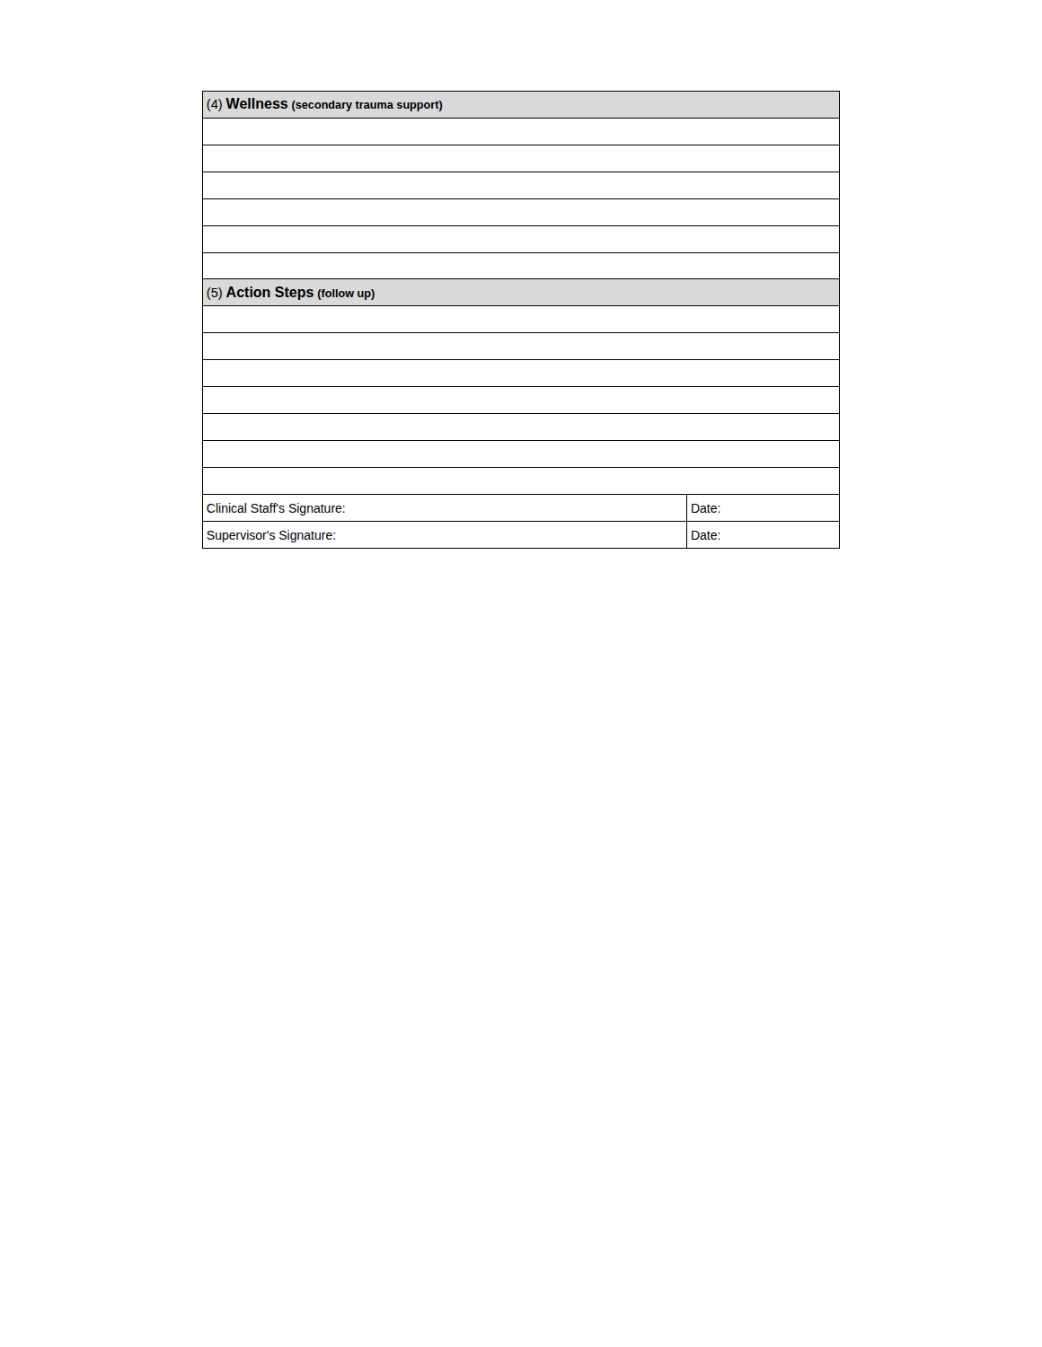| (4) Wellness (secondary trauma support) |
| (5) Action Steps (follow up) |
| Clinical Staff's Signature: | Date: |
| Supervisor's Signature: | Date: |